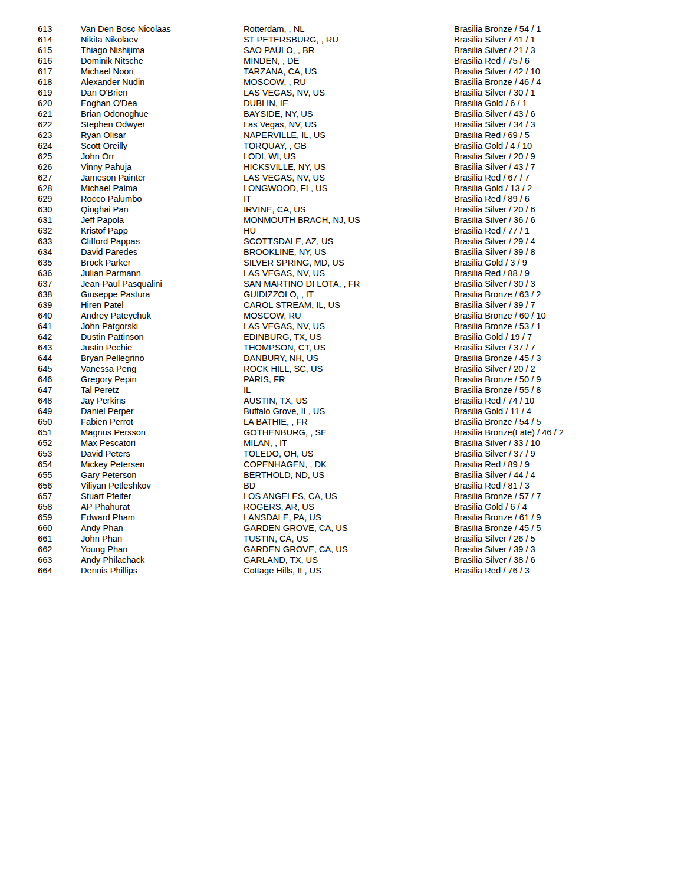| 613 | Van Den Bosc Nicolaas | Rotterdam, , NL | Brasilia Bronze / 54 / 1 |
| 614 | Nikita Nikolaev | ST PETERSBURG, , RU | Brasilia Silver / 41 / 1 |
| 615 | Thiago Nishijima | SAO PAULO, , BR | Brasilia Silver / 21 / 3 |
| 616 | Dominik Nitsche | MINDEN, , DE | Brasilia Red / 75 / 6 |
| 617 | Michael Noori | TARZANA, CA, US | Brasilia Silver / 42 / 10 |
| 618 | Alexander Nudin | MOSCOW, , RU | Brasilia Bronze / 46 / 4 |
| 619 | Dan O'Brien | LAS VEGAS, NV, US | Brasilia Silver / 30 / 1 |
| 620 | Eoghan O'Dea | DUBLIN, IE | Brasilia Gold / 6 / 1 |
| 621 | Brian Odonoghue | BAYSIDE, NY, US | Brasilia Silver / 43 / 6 |
| 622 | Stephen Odwyer | Las Vegas, NV, US | Brasilia Silver / 34 / 3 |
| 623 | Ryan Olisar | NAPERVILLE, IL, US | Brasilia Red / 69 / 5 |
| 624 | Scott Oreilly | TORQUAY, , GB | Brasilia Gold / 4 / 10 |
| 625 | John Orr | LODI, WI, US | Brasilia Silver / 20 / 9 |
| 626 | Vinny Pahuja | HICKSVILLE, NY, US | Brasilia Silver / 43 / 7 |
| 627 | Jameson Painter | LAS VEGAS, NV, US | Brasilia Red / 67 / 7 |
| 628 | Michael Palma | LONGWOOD, FL, US | Brasilia Gold / 13 / 2 |
| 629 | Rocco Palumbo | IT | Brasilia Red / 89 / 6 |
| 630 | Qinghai Pan | IRVINE, CA, US | Brasilia Silver / 20 / 6 |
| 631 | Jeff Papola | MONMOUTH BRACH, NJ, US | Brasilia Silver / 36 / 6 |
| 632 | Kristof Papp | HU | Brasilia Red / 77 / 1 |
| 633 | Clifford Pappas | SCOTTSDALE, AZ, US | Brasilia Silver / 29 / 4 |
| 634 | David Paredes | BROOKLINE, NY, US | Brasilia Silver / 39 / 8 |
| 635 | Brock Parker | SILVER SPRING, MD, US | Brasilia Gold / 3 / 9 |
| 636 | Julian Parmann | LAS VEGAS, NV, US | Brasilia Red / 88 / 9 |
| 637 | Jean-Paul Pasqualini | SAN MARTINO DI LOTA, , FR | Brasilia Silver / 30 / 3 |
| 638 | Giuseppe Pastura | GUIDIZZOLO, , IT | Brasilia Bronze / 63 / 2 |
| 639 | Hiren Patel | CAROL STREAM, IL, US | Brasilia Silver / 39 / 7 |
| 640 | Andrey Pateychuk | MOSCOW, RU | Brasilia Bronze / 60 / 10 |
| 641 | John Patgorski | LAS VEGAS, NV, US | Brasilia Bronze / 53 / 1 |
| 642 | Dustin Pattinson | EDINBURG, TX, US | Brasilia Gold / 19 / 7 |
| 643 | Justin Pechie | THOMPSON, CT, US | Brasilia Silver / 37 / 7 |
| 644 | Bryan Pellegrino | DANBURY, NH, US | Brasilia Bronze / 45 / 3 |
| 645 | Vanessa Peng | ROCK HILL, SC, US | Brasilia Silver / 20 / 2 |
| 646 | Gregory Pepin | PARIS, FR | Brasilia Bronze / 50 / 9 |
| 647 | Tal Peretz | IL | Brasilia Bronze / 55 / 8 |
| 648 | Jay Perkins | AUSTIN, TX, US | Brasilia Red / 74 / 10 |
| 649 | Daniel Perper | Buffalo Grove, IL, US | Brasilia Gold / 11 / 4 |
| 650 | Fabien Perrot | LA BATHIE, , FR | Brasilia Bronze / 54 / 5 |
| 651 | Magnus Persson | GOTHENBURG, , SE | Brasilia Bronze(Late) / 46 / 2 |
| 652 | Max Pescatori | MILAN, , IT | Brasilia Silver / 33 / 10 |
| 653 | David Peters | TOLEDO, OH, US | Brasilia Silver / 37 / 9 |
| 654 | Mickey Petersen | COPENHAGEN, , DK | Brasilia Red / 89 / 9 |
| 655 | Gary Peterson | BERTHOLD, ND, US | Brasilia Silver / 44 / 4 |
| 656 | Viliyan Petleshkov | BD | Brasilia Red / 81 / 3 |
| 657 | Stuart Pfeifer | LOS ANGELES, CA, US | Brasilia Bronze / 57 / 7 |
| 658 | AP Phahurat | ROGERS, AR, US | Brasilia Gold / 6 / 4 |
| 659 | Edward Pham | LANSDALE, PA, US | Brasilia Bronze / 61 / 9 |
| 660 | Andy Phan | GARDEN GROVE, CA, US | Brasilia Bronze / 45 / 5 |
| 661 | John Phan | TUSTIN, CA, US | Brasilia Silver / 26 / 5 |
| 662 | Young Phan | GARDEN GROVE, CA, US | Brasilia Silver / 39 / 3 |
| 663 | Andy Philachack | GARLAND, TX, US | Brasilia Silver / 38 / 6 |
| 664 | Dennis Phillips | Cottage Hills, IL, US | Brasilia Red / 76 / 3 |